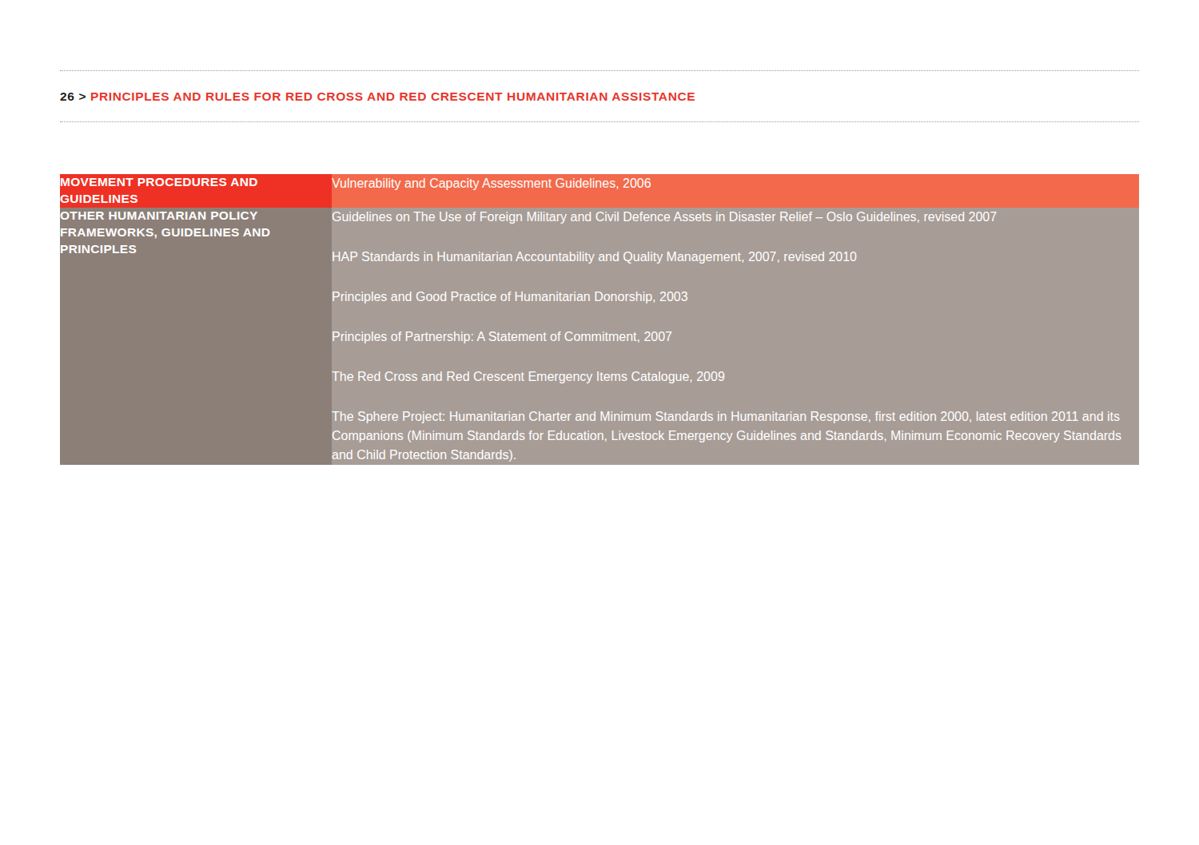26 > PRINCIPLES AND RULES FOR RED CROSS AND RED CRESCENT HUMANITARIAN ASSISTANCE
| MOVEMENT PROCEDURES AND GUIDELINES | Vulnerability and Capacity Assessment Guidelines, 2006 |
| OTHER HUMANITARIAN POLICY FRAMEWORKS, GUIDELINES AND PRINCIPLES | Guidelines on The Use of Foreign Military and Civil Defence Assets in Disaster Relief – Oslo Guidelines, revised 2007 HAP Standards in Humanitarian Accountability and Quality Management, 2007, revised 2010 Principles and Good Practice of Humanitarian Donorship, 2003 Principles of Partnership: A Statement of Commitment, 2007 The Red Cross and Red Crescent Emergency Items Catalogue, 2009 The Sphere Project: Humanitarian Charter and Minimum Standards in Humanitarian Response, first edition 2000, latest edition 2011 and its Companions (Minimum Standards for Education, Livestock Emergency Guidelines and Standards, Minimum Economic Recovery Standards and Child Protection Standards). |